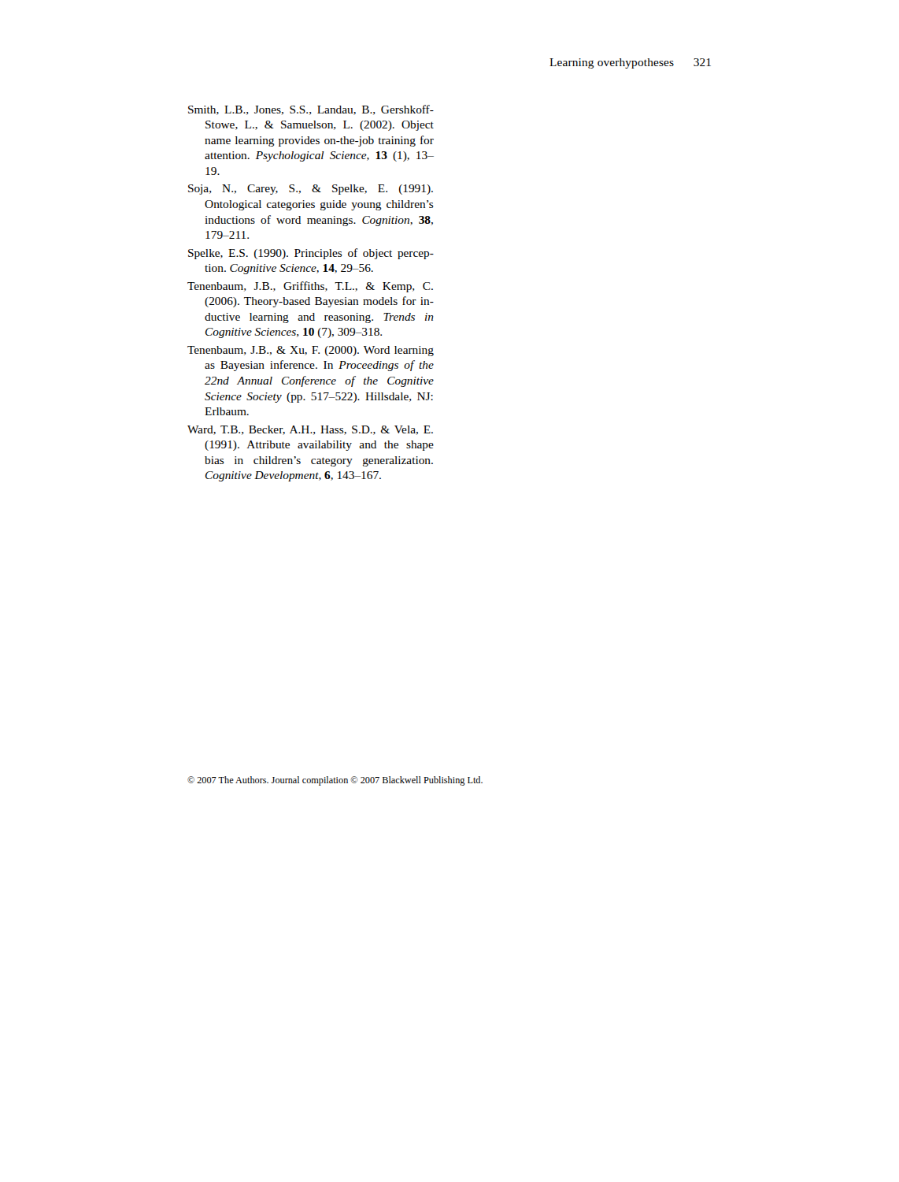Learning overhypotheses321
Smith, L.B., Jones, S.S., Landau, B., Gershkoff-Stowe, L., & Samuelson, L. (2002). Object name learning provides on-the-job training for attention. Psychological Science, 13 (1), 13–19.
Soja, N., Carey, S., & Spelke, E. (1991). Ontological categories guide young children’s inductions of word meanings. Cognition, 38, 179–211.
Spelke, E.S. (1990). Principles of object perception. Cognitive Science, 14, 29–56.
Tenenbaum, J.B., Griffiths, T.L., & Kemp, C. (2006). Theory-based Bayesian models for inductive learning and reasoning. Trends in Cognitive Sciences, 10 (7), 309–318.
Tenenbaum, J.B., & Xu, F. (2000). Word learning as Bayesian inference. In Proceedings of the 22nd Annual Conference of the Cognitive Science Society (pp. 517–522). Hillsdale, NJ: Erlbaum.
Ward, T.B., Becker, A.H., Hass, S.D., & Vela, E. (1991). Attribute availability and the shape bias in children’s category generalization. Cognitive Development, 6, 143–167.
© 2007 The Authors. Journal compilation © 2007 Blackwell Publishing Ltd.